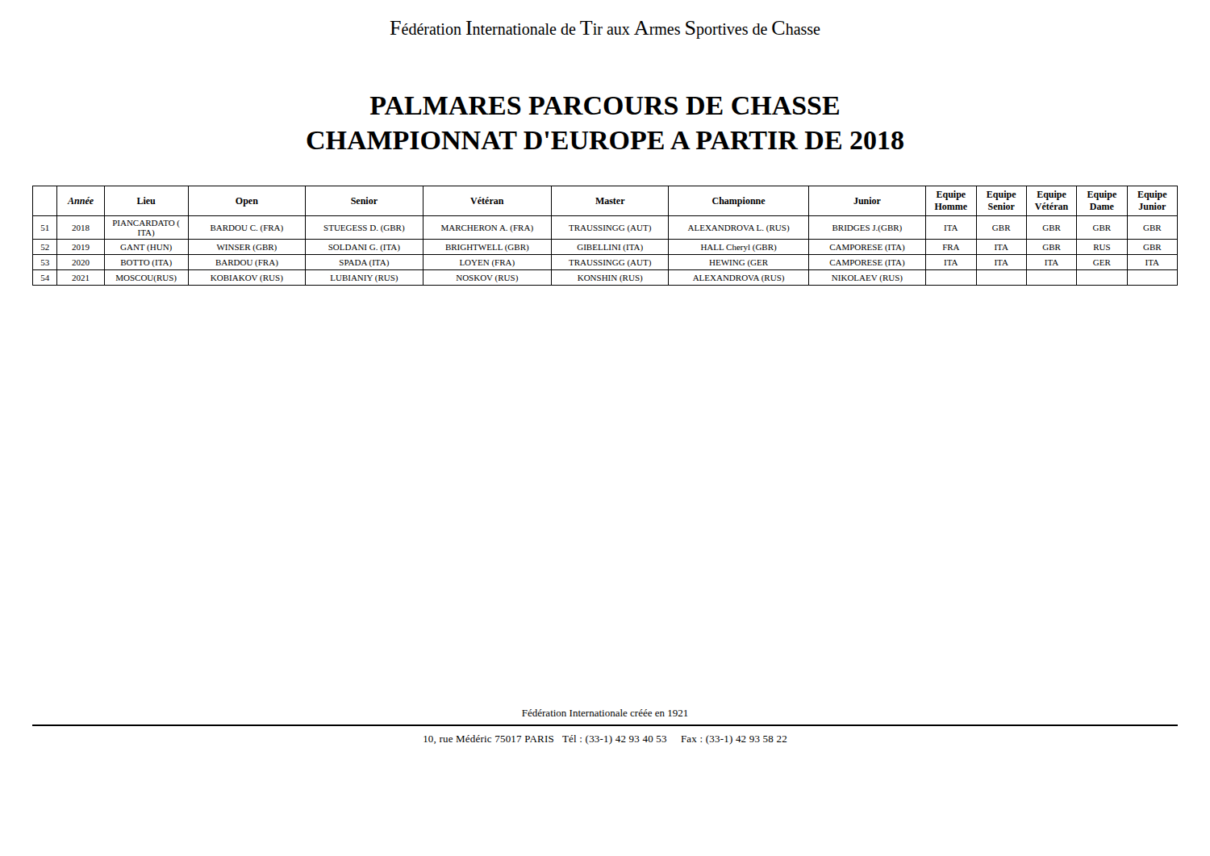Fédération Internationale de Tir aux Armes Sportives de Chasse
PALMARES PARCOURS DE CHASSE
CHAMPIONNAT D'EUROPE A PARTIR DE 2018
| | Année | Lieu | Open | Senior | Vétéran | Master | Championne | Junior | Equipe Homme | Equipe Senior | Equipe Vétéran | Equipe Dame | Equipe Junior |
| --- | --- | --- | --- | --- | --- | --- | --- | --- | --- | --- | --- | --- | --- |
| 51 | 2018 | PIANCARDATO ( ITA) | BARDOU C. (FRA) | STUEGESS D. (GBR) | MARCHERON A. (FRA) | TRAUSSINGG (AUT) | ALEXANDROVA L. (RUS) | BRIDGES J.(GBR) | ITA | GBR | GBR | GBR | GBR |
| 52 | 2019 | GANT (HUN) | WINSER (GBR) | SOLDANI G. (ITA) | BRIGHTWELL (GBR) | GIBELLINI (ITA) | HALL Cheryl (GBR) | CAMPORESE (ITA) | FRA | ITA | GBR | RUS | GBR |
| 53 | 2020 | BOTTO (ITA) | BARDOU (FRA) | SPADA (ITA) | LOYEN (FRA) | TRAUSSINGG (AUT) | HEWING (GER | CAMPORESE (ITA) | ITA | ITA | ITA | GER | ITA |
| 54 | 2021 | MOSCOU(RUS) | KOBIAKOV (RUS) | LUBIANIY (RUS) | NOSKOV (RUS) | KONSHIN (RUS) | ALEXANDROVA (RUS) | NIKOLAEV (RUS) | | | | | |
Fédération Internationale créée en 1921
10, rue Médéric 75017 PARIS Tél : (33-1) 42 93 40 53 Fax : (33-1) 42 93 58 22